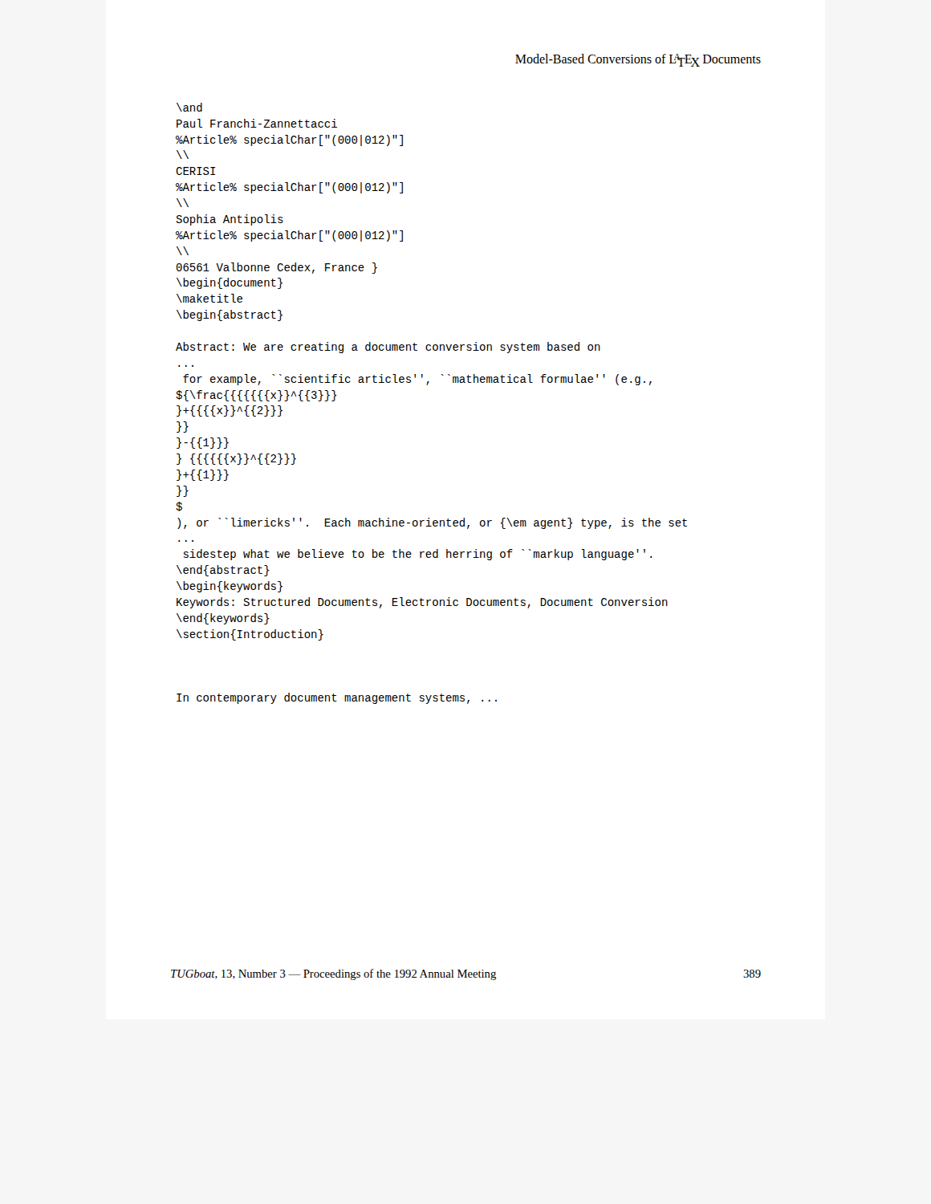Model-Based Conversions of LATEX Documents
\and
Paul Franchi-Zannettacci
%Article% specialChar["(000|012)"]
\\
CERISI
%Article% specialChar["(000|012)"]
\\
Sophia Antipolis
%Article% specialChar["(000|012)"]
\\
06561 Valbonne Cedex, France }
\begin{document}
\maketitle
\begin{abstract}

Abstract: We are creating a document conversion system based on
...
 for example, ``scientific articles'', ``mathematical formulae'' (e.g.,
${\frac{{{{{{{x}}^{{3}}}
}+{{{{x}}^{{2}}}
}}
}-{{1}}}
} {{{{{{x}}^{{2}}}
}+{{1}}}
}}
$
), or ``limericks''.  Each machine-oriented, or {\em agent} type, is the set
...
 sidestep what we believe to be the red herring of ``markup language''.
\end{abstract}
\begin{keywords}
Keywords: Structured Documents, Electronic Documents, Document Conversion
\end{keywords}
\section{Introduction}



In contemporary document management systems, ...
TUGboat, 13, Number 3 — Proceedings of the 1992 Annual Meeting 389